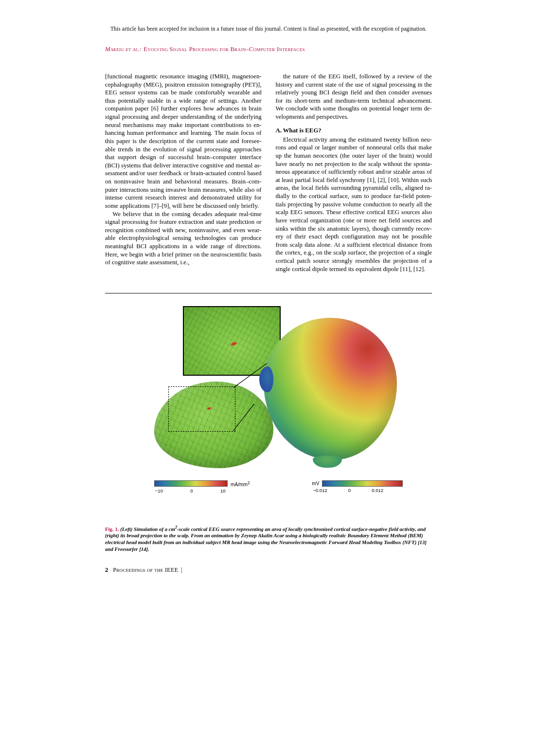This article has been accepted for inclusion in a future issue of this journal. Content is final as presented, with the exception of pagination.
Makeig et al.: Evolving Signal Processing for Brain–Computer Interfaces
[functional magnetic resonance imaging (fMRI), magnetoencephalography (MEG), positron emission tomography (PET)], EEG sensor systems can be made comfortably wearable and thus potentially usable in a wide range of settings. Another companion paper [6] further explores how advances in brain signal processing and deeper understanding of the underlying neural mechanisms may make important contributions to enhancing human performance and learning. The main focus of this paper is the description of the current state and foreseeable trends in the evolution of signal processing approaches that support design of successful brain–computer interface (BCI) systems that deliver interactive cognitive and mental assessment and/or user feedback or brain-actuated control based on noninvasive brain and behavioral measures. Brain–computer interactions using invasive brain measures, while also of intense current research interest and demonstrated utility for some applications [7]–[9], will here be discussed only briefly.
We believe that in the coming decades adequate real-time signal processing for feature extraction and state prediction or recognition combined with new, noninvasive, and even wearable electrophysiological sensing technologies can produce meaningful BCI applications in a wide range of directions. Here, we begin with a brief primer on the neuroscientific basis of cognitive state assessment, i.e.,
the nature of the EEG itself, followed by a review of the history and current state of the use of signal processing in the relatively young BCI design field and then consider avenues for its short-term and medium-term technical advancement. We conclude with some thoughts on potential longer term developments and perspectives.
A. What is EEG?
Electrical activity among the estimated twenty billion neurons and equal or larger number of nonneural cells that make up the human neocortex (the outer layer of the brain) would have nearly no net projection to the scalp without the spontaneous appearance of sufficiently robust and/or sizable areas of at least partial local field synchrony [1], [2], [10]. Within such areas, the local fields surrounding pyramidal cells, aligned radially to the cortical surface, sum to produce far-field potentials projecting by passive volume conduction to nearly all the scalp EEG sensors. These effective cortical EEG sources also have vertical organization (one or more net field sources and sinks within the six anatomic layers), though currently recovery of their exact depth configuration may not be possible from scalp data alone. At a sufficient electrical distance from the cortex, e.g., on the scalp surface, the projection of a single cortical patch source strongly resembles the projection of a single cortical dipole termed its equivalent dipole [11], [12].
mA/mm2
−10010
mV
−0.01200.012
Fig. 1. (Left) Simulation of a cm2-scale cortical EEG source representing an area of locally synchronized cortical surface-negative field activity, and (right) its broad projection to the scalp. From an animation by Zeynep Akalin Acar using a biologically realistic Boundary Element Method (BEM) electrical head model built from an individual subject MR head image using the Neuroelectromagnetic Forward Head Modeling Toolbox (NFT) [13] and Freesurfer [14].
2 Proceedings of the IEEE|